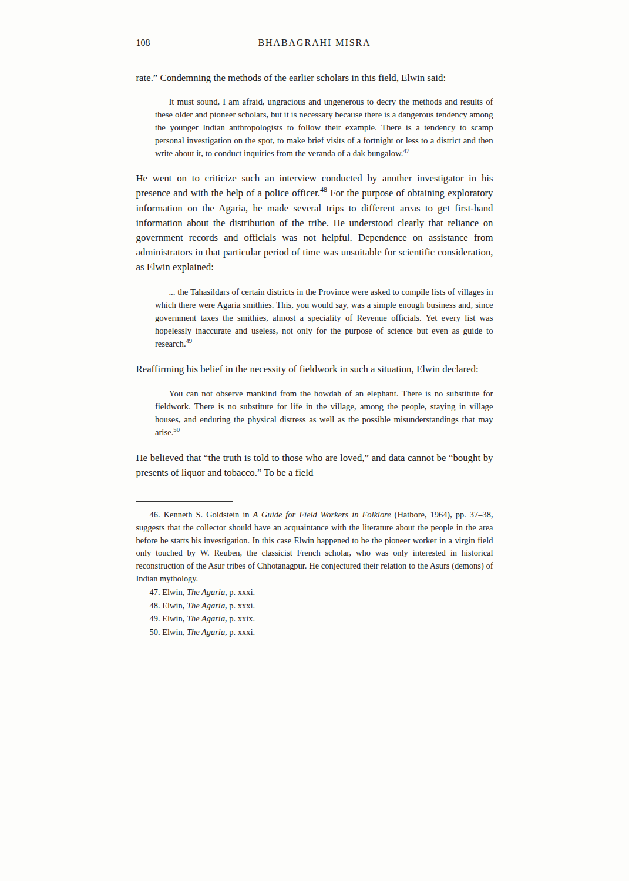108
BHABAGRAHI MISRA
rate.” Condemning the methods of the earlier scholars in this field, Elwin said:
It must sound, I am afraid, ungracious and ungenerous to decry the methods and results of these older and pioneer scholars, but it is necessary because there is a dangerous tendency among the younger Indian anthropologists to follow their example. There is a tendency to scamp personal investigation on the spot, to make brief visits of a fortnight or less to a district and then write about it, to conduct inquiries from the veranda of a dak bungalow.47
He went on to criticize such an interview conducted by another investigator in his presence and with the help of a police officer.48 For the purpose of obtaining exploratory information on the Agaria, he made several trips to different areas to get first-hand information about the distribution of the tribe. He understood clearly that reliance on government records and officials was not helpful. Dependence on assistance from administrators in that particular period of time was unsuitable for scientific consideration, as Elwin explained:
... the Tahasildars of certain districts in the Province were asked to compile lists of villages in which there were Agaria smithies. This, you would say, was a simple enough business and, since government taxes the smithies, almost a speciality of Revenue officials. Yet every list was hopelessly inaccurate and useless, not only for the purpose of science but even as guide to research.49
Reaffirming his belief in the necessity of fieldwork in such a situation, Elwin declared:
You can not observe mankind from the howdah of an elephant. There is no substitute for fieldwork. There is no substitute for life in the village, among the people, staying in village houses, and enduring the physical distress as well as the possible misunderstandings that may arise.50
He believed that “the truth is told to those who are loved,” and data cannot be “bought by presents of liquor and tobacco.” To be a field
46. Kenneth S. Goldstein in A Guide for Field Workers in Folklore (Hatbore, 1964), pp. 37–38, suggests that the collector should have an acquaintance with the literature about the people in the area before he starts his investigation. In this case Elwin happened to be the pioneer worker in a virgin field only touched by W. Reuben, the classicist French scholar, who was only interested in historical reconstruction of the Asur tribes of Chhotanagpur. He conjectured their relation to the Asurs (demons) of Indian mythology.
47. Elwin, The Agaria, p. xxxi.
48. Elwin, The Agaria, p. xxxi.
49. Elwin, The Agaria, p. xxix.
50. Elwin, The Agaria, p. xxxi.